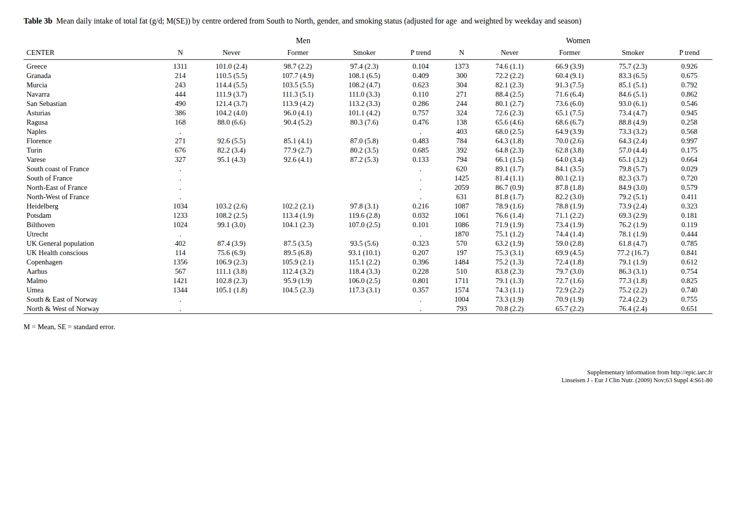Table 3b Mean daily intake of total fat (g/d; M(SE)) by centre ordered from South to North, gender, and smoking status (adjusted for age and weighted by weekday and season)
| | Men | Women |
| --- | --- | --- |
| CENTER | N | Never | Former | Smoker | P trend | N | Never | Former | Smoker | P trend |
| Greece | 1311 | 101.0 (2.4) | 98.7 (2.2) | 97.4 (2.3) | 0.104 | 1373 | 74.6 (1.1) | 66.9 (3.9) | 75.7 (2.3) | 0.926 |
| Granada | 214 | 110.5 (5.5) | 107.7 (4.9) | 108.1 (6.5) | 0.409 | 300 | 72.2 (2.2) | 60.4 (9.1) | 83.3 (6.5) | 0.675 |
| Murcia | 243 | 114.4 (5.5) | 103.5 (5.5) | 108.2 (4.7) | 0.623 | 304 | 82.1 (2.3) | 91.3 (7.5) | 85.1 (5.1) | 0.792 |
| Navarra | 444 | 111.9 (3.7) | 111.3 (5.1) | 111.0 (3.3) | 0.110 | 271 | 88.4 (2.5) | 71.6 (6.4) | 84.6 (5.1) | 0.862 |
| San Sebastian | 490 | 121.4 (3.7) | 113.9 (4.2) | 113.2 (3.3) | 0.286 | 244 | 80.1 (2.7) | 73.6 (6.0) | 93.0 (6.1) | 0.546 |
| Asturias | 386 | 104.2 (4.0) | 96.0 (4.1) | 101.1 (4.2) | 0.757 | 324 | 72.6 (2.3) | 65.1 (7.5) | 73.4 (4.7) | 0.945 |
| Ragusa | 168 | 88.0 (6.6) | 90.4 (5.2) | 80.3 (7.6) | 0.476 | 138 | 65.6 (4.6) | 68.6 (6.7) | 88.8 (4.9) | 0.258 |
| Naples | . | | | | . | 403 | 68.0 (2.5) | 64.9 (3.9) | 73.3 (3.2) | 0.568 |
| Florence | 271 | 92.6 (5.5) | 85.1 (4.1) | 87.0 (5.8) | 0.483 | 784 | 64.3 (1.8) | 70.0 (2.6) | 64.3 (2.4) | 0.997 |
| Turin | 676 | 82.2 (3.4) | 77.9 (2.7) | 80.2 (3.5) | 0.685 | 392 | 64.8 (2.3) | 62.8 (3.8) | 57.0 (4.4) | 0.175 |
| Varese | 327 | 95.1 (4.3) | 92.6 (4.1) | 87.2 (5.3) | 0.133 | 794 | 66.1 (1.5) | 64.0 (3.4) | 65.1 (3.2) | 0.664 |
| South coast of France | . | | | | . | 620 | 89.1 (1.7) | 84.1 (3.5) | 79.8 (5.7) | 0.029 |
| South of France | . | | | | . | 1425 | 81.4 (1.1) | 80.1 (2.1) | 82.3 (3.7) | 0.720 |
| North-East of France | . | | | | . | 2059 | 86.7 (0.9) | 87.8 (1.8) | 84.9 (3.0) | 0.579 |
| North-West of France | . | | | | . | 631 | 81.8 (1.7) | 82.2 (3.0) | 79.2 (5.1) | 0.411 |
| Heidelberg | 1034 | 103.2 (2.6) | 102.2 (2.1) | 97.8 (3.1) | 0.216 | 1087 | 78.9 (1.6) | 78.8 (1.9) | 73.9 (2.4) | 0.323 |
| Potsdam | 1233 | 108.2 (2.5) | 113.4 (1.9) | 119.6 (2.8) | 0.032 | 1061 | 76.6 (1.4) | 71.1 (2.2) | 69.3 (2.9) | 0.181 |
| Bilthoven | 1024 | 99.1 (3.0) | 104.1 (2.3) | 107.0 (2.5) | 0.101 | 1086 | 71.9 (1.9) | 73.4 (1.9) | 76.2 (1.9) | 0.119 |
| Utrecht | . | | | | . | 1870 | 75.1 (1.2) | 74.4 (1.4) | 78.1 (1.9) | 0.444 |
| UK General population | 402 | 87.4 (3.9) | 87.5 (3.5) | 93.5 (5.6) | 0.323 | 570 | 63.2 (1.9) | 59.0 (2.8) | 61.8 (4.7) | 0.785 |
| UK Health conscious | 114 | 75.6 (6.9) | 89.5 (6.8) | 93.1 (10.1) | 0.207 | 197 | 75.3 (3.1) | 69.9 (4.5) | 77.2 (16.7) | 0.841 |
| Copenhagen | 1356 | 106.9 (2.3) | 105.9 (2.1) | 115.1 (2.2) | 0.396 | 1484 | 75.2 (1.3) | 72.4 (1.8) | 79.1 (1.9) | 0.612 |
| Aarhus | 567 | 111.1 (3.8) | 112.4 (3.2) | 118.4 (3.3) | 0.228 | 510 | 83.8 (2.3) | 79.7 (3.0) | 86.3 (3.1) | 0.754 |
| Malmo | 1421 | 102.8 (2.3) | 95.9 (1.9) | 106.0 (2.5) | 0.801 | 1711 | 79.1 (1.3) | 72.7 (1.6) | 77.3 (1.8) | 0.825 |
| Umea | 1344 | 105.1 (1.8) | 104.5 (2.3) | 117.3 (3.1) | 0.357 | 1574 | 74.3 (1.1) | 72.9 (2.2) | 75.2 (2.2) | 0.740 |
| South & East of Norway | . | | | | . | 1004 | 73.3 (1.9) | 70.9 (1.9) | 72.4 (2.2) | 0.755 |
| North & West of Norway | . | | | | . | 793 | 70.8 (2.2) | 65.7 (2.2) | 76.4 (2.4) | 0.651 |
M = Mean, SE = standard error.
Supplementary information from http://epic.iarc.fr
Linseisen J - Eur J Clin Nutr. (2009) Nov;63 Suppl 4:S61-80